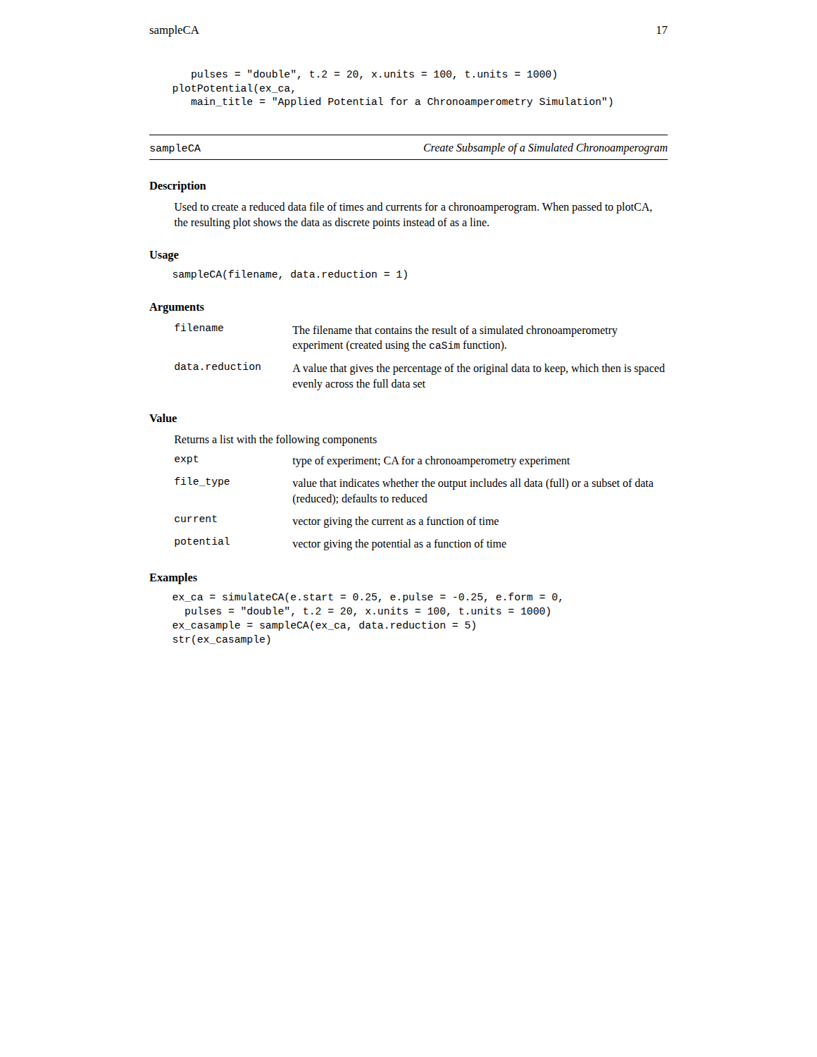sampleCA 17
   pulses = "double", t.2 = 20, x.units = 100, t.units = 1000)
plotPotential(ex_ca,
   main_title = "Applied Potential for a Chronoamperometry Simulation")
sampleCA Create Subsample of a Simulated Chronoamperogram
Description
Used to create a reduced data file of times and currents for a chronoamperogram. When passed to plotCA, the resulting plot shows the data as discrete points instead of as a line.
Usage
sampleCA(filename, data.reduction = 1)
Arguments
filename
The filename that contains the result of a simulated chronoamperometry experiment (created using the caSim function).
data.reduction
A value that gives the percentage of the original data to keep, which then is spaced evenly across the full data set
Value
Returns a list with the following components
expt
type of experiment; CA for a chronoamperometry experiment
file_type
value that indicates whether the output includes all data (full) or a subset of data (reduced); defaults to reduced
current
vector giving the current as a function of time
potential
vector giving the potential as a function of time
Examples
ex_ca = simulateCA(e.start = 0.25, e.pulse = -0.25, e.form = 0,
  pulses = "double", t.2 = 20, x.units = 100, t.units = 1000)
ex_casample = sampleCA(ex_ca, data.reduction = 5)
str(ex_casample)